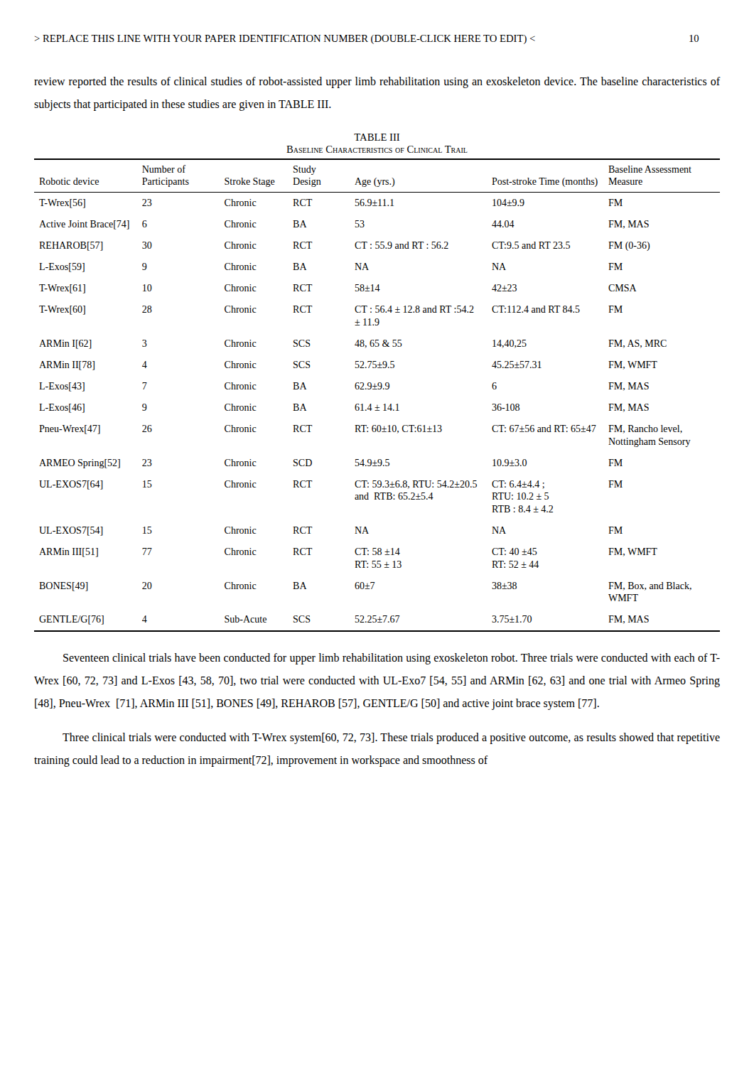> REPLACE THIS LINE WITH YOUR PAPER IDENTIFICATION NUMBER (DOUBLE-CLICK HERE TO EDIT) < 10
review reported the results of clinical studies of robot-assisted upper limb rehabilitation using an exoskeleton device. The baseline characteristics of subjects that participated in these studies are given in TABLE III.
TABLE III Baseline Characteristics of Clinical Trail
| Robotic device | Number of Participants | Stroke Stage | Study Design | Age (yrs.) | Post-stroke Time (months) | Baseline Assessment Measure |
| --- | --- | --- | --- | --- | --- | --- |
| T-Wrex[56] | 23 | Chronic | RCT | 56.9±11.1 | 104±9.9 | FM |
| Active Joint Brace[74] | 6 | Chronic | BA | 53 | 44.04 | FM, MAS |
| REHAROB[57] | 30 | Chronic | RCT | CT : 55.9 and RT : 56.2 | CT:9.5 and RT 23.5 | FM (0-36) |
| L-Exos[59] | 9 | Chronic | BA | NA | NA | FM |
| T-Wrex[61] | 10 | Chronic | RCT | 58±14 | 42±23 | CMSA |
| T-Wrex[60] | 28 | Chronic | RCT | CT : 56.4 ± 12.8 and RT :54.2 ± 11.9 | CT:112.4 and RT 84.5 | FM |
| ARMin I[62] | 3 | Chronic | SCS | 48, 65 & 55 | 14,40,25 | FM, AS, MRC |
| ARMin II[78] | 4 | Chronic | SCS | 52.75±9.5 | 45.25±57.31 | FM, WMFT |
| L-Exos[43] | 7 | Chronic | BA | 62.9±9.9 | 6 | FM, MAS |
| L-Exos[46] | 9 | Chronic | BA | 61.4 ± 14.1 | 36-108 | FM, MAS |
| Pneu-Wrex[47] | 26 | Chronic | RCT | RT: 60±10, CT:61±13 | CT: 67±56 and RT: 65±47 | FM, Rancho level, Nottingham Sensory |
| ARMEO Spring[52] | 23 | Chronic | SCD | 54.9±9.5 | 10.9±3.0 | FM |
| UL-EXOS7[64] | 15 | Chronic | RCT | CT: 59.3±6.8, RTU: 54.2±20.5 and RTB: 65.2±5.4 | CT: 6.4±4.4 ; RTU: 10.2 ± 5 RTB : 8.4 ± 4.2 | FM |
| UL-EXOS7[54] | 15 | Chronic | RCT | NA | NA | FM |
| ARMin III[51] | 77 | Chronic | RCT | CT: 58 ±14 RT: 55 ± 13 | CT: 40 ±45 RT: 52 ± 44 | FM, WMFT |
| BONES[49] | 20 | Chronic | BA | 60±7 | 38±38 | FM, Box, and Black, WMFT |
| GENTLE/G[76] | 4 | Sub-Acute | SCS | 52.25±7.67 | 3.75±1.70 | FM, MAS |
Seventeen clinical trials have been conducted for upper limb rehabilitation using exoskeleton robot. Three trials were conducted with each of T-Wrex [60, 72, 73] and L-Exos [43, 58, 70], two trial were conducted with UL-Exo7 [54, 55] and ARMin [62, 63] and one trial with Armeo Spring [48], Pneu-Wrex [71], ARMin III [51], BONES [49], REHAROB [57], GENTLE/G [50] and active joint brace system [77].
Three clinical trials were conducted with T-Wrex system[60, 72, 73]. These trials produced a positive outcome, as results showed that repetitive training could lead to a reduction in impairment[72], improvement in workspace and smoothness of